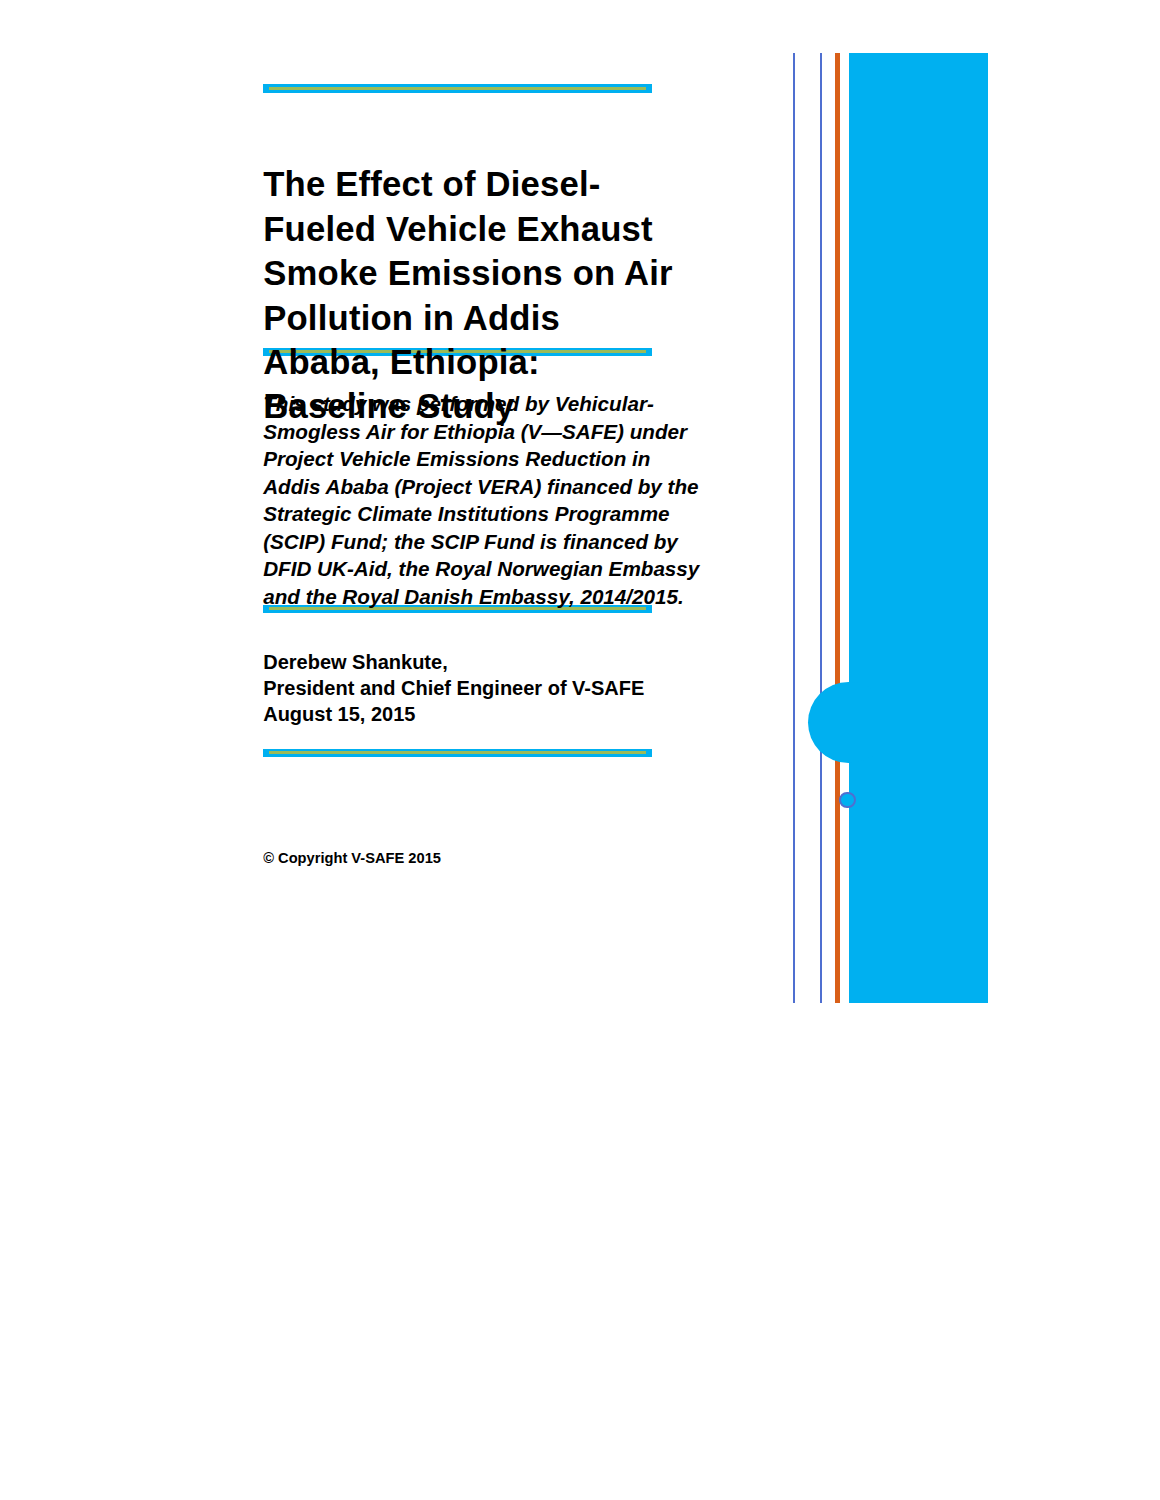The Effect of Diesel-Fueled Vehicle Exhaust Smoke Emissions on Air Pollution in Addis Ababa, Ethiopia:
Baseline Study
This study was performed by Vehicular-Smogless Air for Ethiopia (V—SAFE) under Project Vehicle Emissions Reduction in Addis Ababa (Project VERA) financed by the Strategic Climate Institutions Programme (SCIP) Fund; the SCIP Fund is financed by DFID UK-Aid, the Royal Norwegian Embassy and the Royal Danish Embassy, 2014/2015.
Derebew Shankute,
President and Chief Engineer of V-SAFE
August 15, 2015
© Copyright V-SAFE 2015